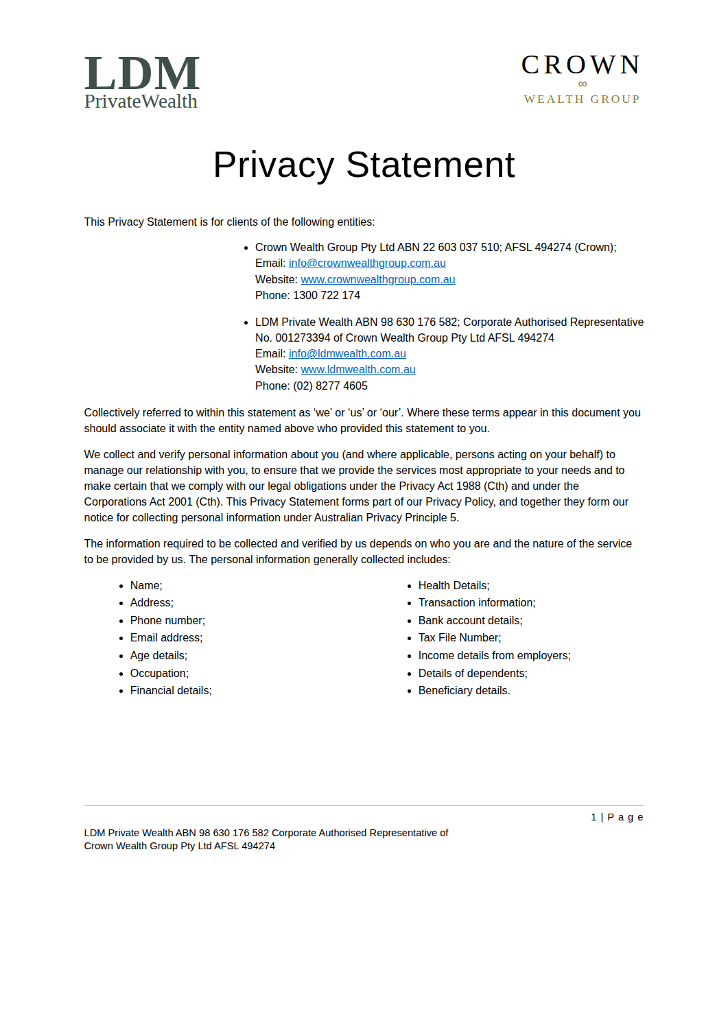LDM PrivateWealth
CROWN ∞ WEALTH GROUP
Privacy Statement
This Privacy Statement is for clients of the following entities:
Crown Wealth Group Pty Ltd ABN 22 603 037 510; AFSL 494274 (Crown);
Email: info@crownwealthgroup.com.au
Website: www.crownwealthgroup.com.au
Phone: 1300 722 174
LDM Private Wealth ABN 98 630 176 582; Corporate Authorised Representative No. 001273394 of Crown Wealth Group Pty Ltd AFSL 494274
Email: info@ldmwealth.com.au
Website: www.ldmwealth.com.au
Phone: (02) 8277 4605
Collectively referred to within this statement as ‘we’ or ‘us’ or ‘our’. Where these terms appear in this document you should associate it with the entity named above who provided this statement to you.
We collect and verify personal information about you (and where applicable, persons acting on your behalf) to manage our relationship with you, to ensure that we provide the services most appropriate to your needs and to make certain that we comply with our legal obligations under the Privacy Act 1988 (Cth) and under the Corporations Act 2001 (Cth). This Privacy Statement forms part of our Privacy Policy, and together they form our notice for collecting personal information under Australian Privacy Principle 5.
The information required to be collected and verified by us depends on who you are and the nature of the service to be provided by us. The personal information generally collected includes:
Name;
Address;
Phone number;
Email address;
Age details;
Occupation;
Financial details;
Health Details;
Transaction information;
Bank account details;
Tax File Number;
Income details from employers;
Details of dependents;
Beneficiary details.
1 | P a g e
LDM Private Wealth ABN 98 630 176 582 Corporate Authorised Representative of
Crown Wealth Group Pty Ltd AFSL 494274